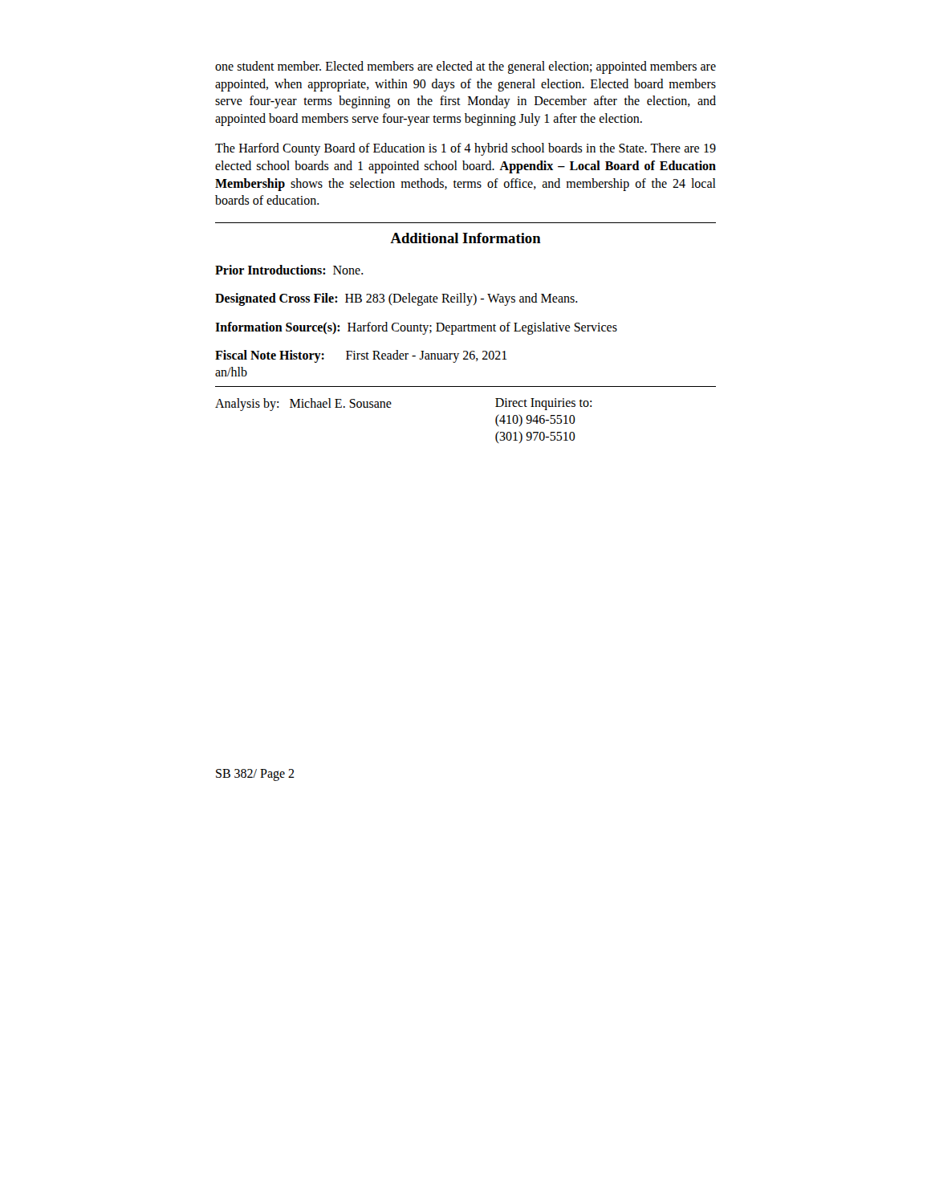one student member. Elected members are elected at the general election; appointed members are appointed, when appropriate, within 90 days of the general election. Elected board members serve four-year terms beginning on the first Monday in December after the election, and appointed board members serve four-year terms beginning July 1 after the election.
The Harford County Board of Education is 1 of 4 hybrid school boards in the State. There are 19 elected school boards and 1 appointed school board. Appendix – Local Board of Education Membership shows the selection methods, terms of office, and membership of the 24 local boards of education.
Additional Information
Prior Introductions: None.
Designated Cross File: HB 283 (Delegate Reilly) - Ways and Means.
Information Source(s): Harford County; Department of Legislative Services
Fiscal Note History: First Reader - January 26, 2021 an/hlb
Analysis by: Michael E. Sousane
Direct Inquiries to:
(410) 946-5510
(301) 970-5510
SB 382/ Page 2